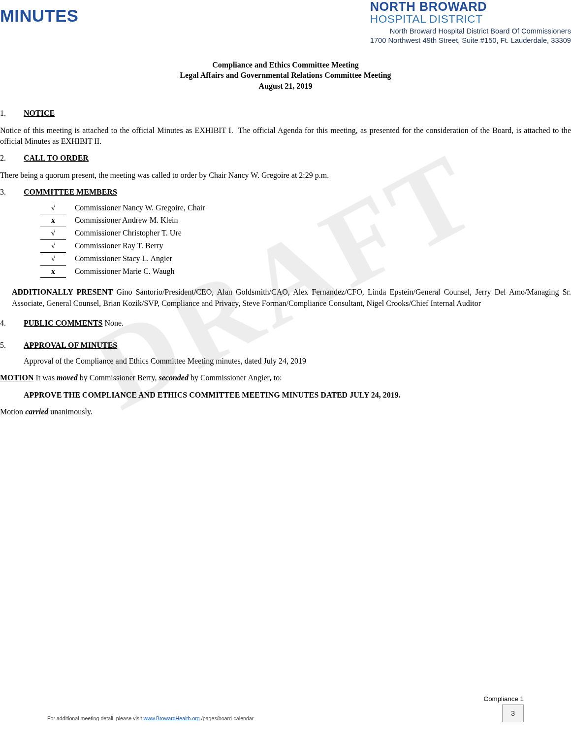DRAFT
MINUTES
NORTH BROWARD
HOSPITAL DISTRICT
North Broward Hospital District Board Of Commissioners
1700 Northwest 49th Street, Suite #150, Ft. Lauderdale, 33309
Compliance and Ethics Committee Meeting
Legal Affairs and Governmental Relations Committee Meeting
August 21, 2019
1. NOTICE
Notice of this meeting is attached to the official Minutes as EXHIBIT I. The official Agenda for this meeting, as presented for the consideration of the Board, is attached to the official Minutes as EXHIBIT II.
2. CALL TO ORDER
There being a quorum present, the meeting was called to order by Chair Nancy W. Gregoire at 2:29 p.m.
3. COMMITTEE MEMBERS
√Commissioner Nancy W. Gregoire, Chair
x Commissioner Andrew M. Klein
√Commissioner Christopher T. Ure
√Commissioner Ray T. Berry
√Commissioner Stacy L. Angier
x Commissioner Marie C. Waugh
ADDITIONALLY PRESENT Gino Santorio/President/CEO, Alan Goldsmith/CAO, Alex Fernandez/CFO, Linda Epstein/General Counsel, Jerry Del Amo/Managing Sr. Associate, General Counsel, Brian Kozik/SVP, Compliance and Privacy, Steve Forman/Compliance Consultant, Nigel Crooks/Chief Internal Auditor
4. PUBLIC COMMENTS None.
5. APPROVAL OF MINUTES
Approval of the Compliance and Ethics Committee Meeting minutes, dated July 24, 2019
MOTION It was moved by Commissioner Berry, seconded by Commissioner Angier, to:
APPROVE THE COMPLIANCE AND ETHICS COMMITTEE MEETING MINUTES DATED JULY 24, 2019.
Motion carried unanimously.
Compliance 1
For additional meeting detail, please visit www.BrowardHealth.org /pages/board-calendar
3